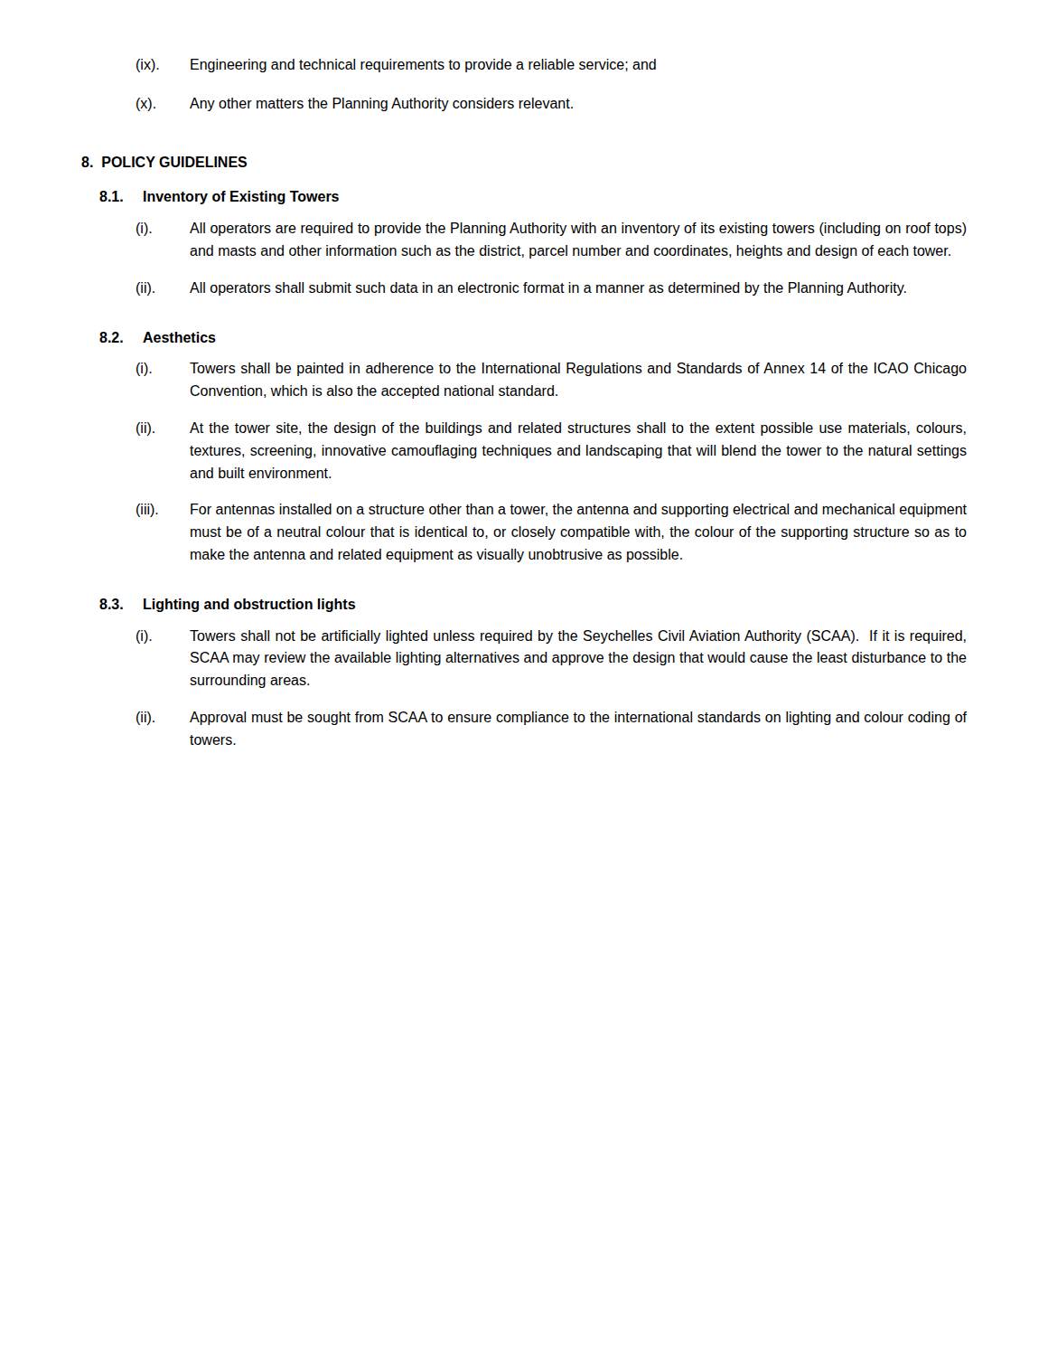(ix). Engineering and technical requirements to provide a reliable service; and
(x). Any other matters the Planning Authority considers relevant.
8. POLICY GUIDELINES
8.1. Inventory of Existing Towers
(i). All operators are required to provide the Planning Authority with an inventory of its existing towers (including on roof tops) and masts and other information such as the district, parcel number and coordinates, heights and design of each tower.
(ii). All operators shall submit such data in an electronic format in a manner as determined by the Planning Authority.
8.2. Aesthetics
(i). Towers shall be painted in adherence to the International Regulations and Standards of Annex 14 of the ICAO Chicago Convention, which is also the accepted national standard.
(ii). At the tower site, the design of the buildings and related structures shall to the extent possible use materials, colours, textures, screening, innovative camouflaging techniques and landscaping that will blend the tower to the natural settings and built environment.
(iii). For antennas installed on a structure other than a tower, the antenna and supporting electrical and mechanical equipment must be of a neutral colour that is identical to, or closely compatible with, the colour of the supporting structure so as to make the antenna and related equipment as visually unobtrusive as possible.
8.3. Lighting and obstruction lights
(i). Towers shall not be artificially lighted unless required by the Seychelles Civil Aviation Authority (SCAA). If it is required, SCAA may review the available lighting alternatives and approve the design that would cause the least disturbance to the surrounding areas.
(ii). Approval must be sought from SCAA to ensure compliance to the international standards on lighting and colour coding of towers.